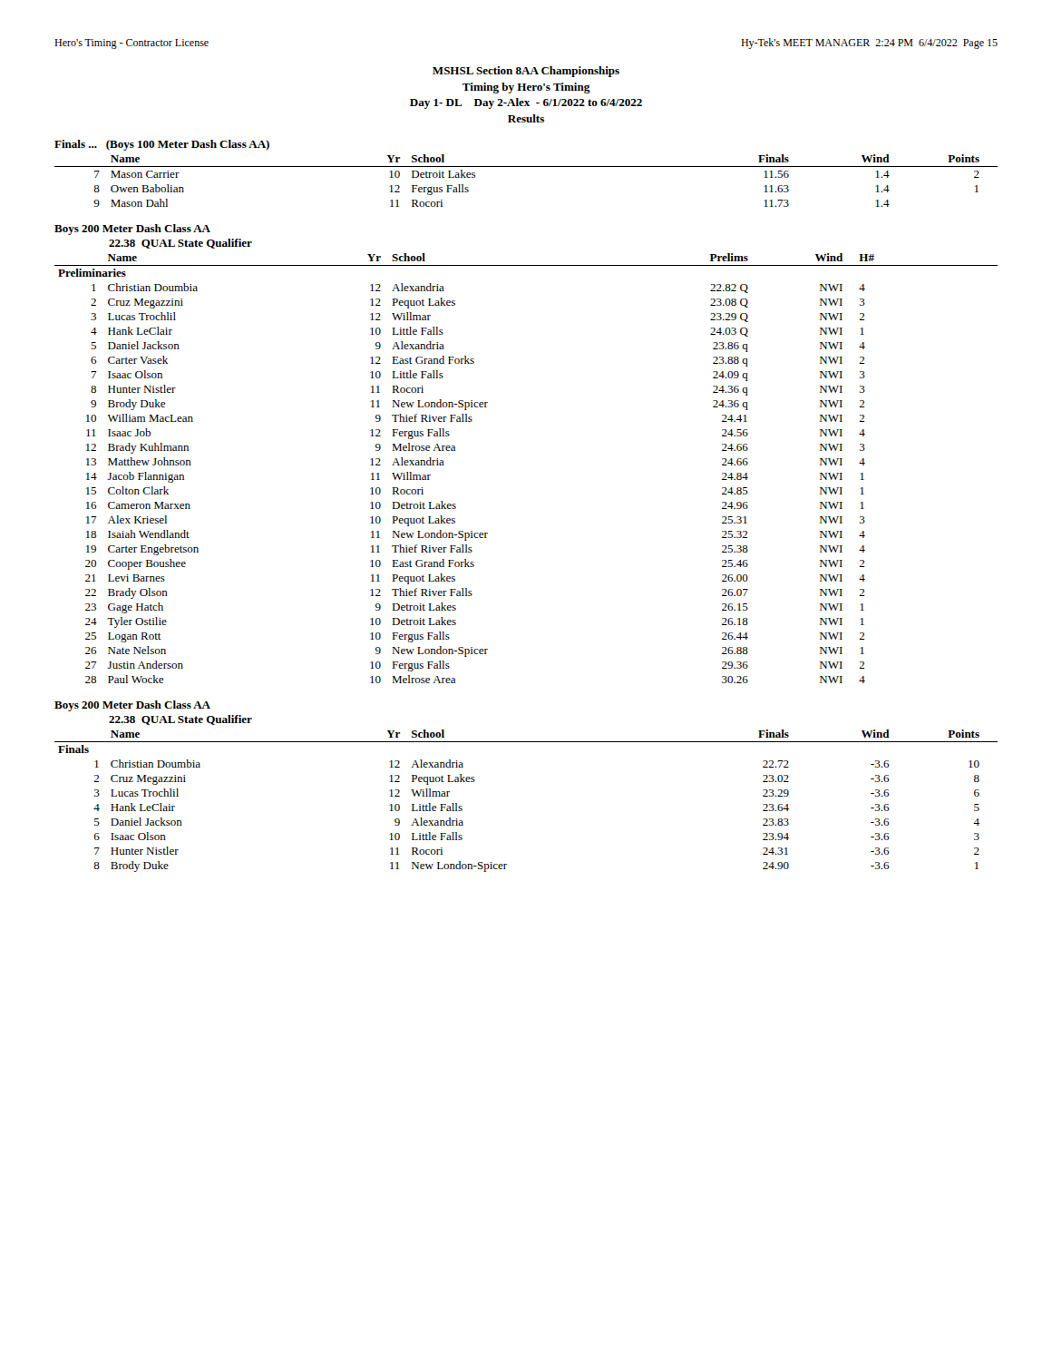Hero's Timing - Contractor License
Hy-Tek's MEET MANAGER 2:24 PM 6/4/2022 Page 15
MSHSL Section 8AA Championships
Timing by Hero's Timing
Day 1- DL Day 2-Alex - 6/1/2022 to 6/4/2022
Results
Finals ... (Boys 100 Meter Dash Class AA)
| | Name | Yr | School | Finals | Wind | Points |
| --- | --- | --- | --- | --- | --- | --- |
| 7 | Mason Carrier | 10 | Detroit Lakes | 11.56 | 1.4 | 2 |
| 8 | Owen Babolian | 12 | Fergus Falls | 11.63 | 1.4 | 1 |
| 9 | Mason Dahl | 11 | Rocori | 11.73 | 1.4 | |
Boys 200 Meter Dash Class AA
22.38 QUAL State Qualifier
| | Name | Yr | School | Prelims | Wind | H# | |
| --- | --- | --- | --- | --- | --- | --- | --- |
| Preliminaries |
| 1 | Christian Doumbia | 12 | Alexandria | 22.82 Q | NWI | 4 | |
| 2 | Cruz Megazzini | 12 | Pequot Lakes | 23.08 Q | NWI | 3 | |
| 3 | Lucas Trochlil | 12 | Willmar | 23.29 Q | NWI | 2 | |
| 4 | Hank LeClair | 10 | Little Falls | 24.03 Q | NWI | 1 | |
| 5 | Daniel Jackson | 9 | Alexandria | 23.86 q | NWI | 4 | |
| 6 | Carter Vasek | 12 | East Grand Forks | 23.88 q | NWI | 2 | |
| 7 | Isaac Olson | 10 | Little Falls | 24.09 q | NWI | 3 | |
| 8 | Hunter Nistler | 11 | Rocori | 24.36 q | NWI | 3 | |
| 9 | Brody Duke | 11 | New London-Spicer | 24.36 q | NWI | 2 | |
| 10 | William MacLean | 9 | Thief River Falls | 24.41 | NWI | 2 | |
| 11 | Isaac Job | 12 | Fergus Falls | 24.56 | NWI | 4 | |
| 12 | Brady Kuhlmann | 9 | Melrose Area | 24.66 | NWI | 3 | |
| 13 | Matthew Johnson | 12 | Alexandria | 24.66 | NWI | 4 | |
| 14 | Jacob Flannigan | 11 | Willmar | 24.84 | NWI | 1 | |
| 15 | Colton Clark | 10 | Rocori | 24.85 | NWI | 1 | |
| 16 | Cameron Marxen | 10 | Detroit Lakes | 24.96 | NWI | 1 | |
| 17 | Alex Kriesel | 10 | Pequot Lakes | 25.31 | NWI | 3 | |
| 18 | Isaiah Wendlandt | 11 | New London-Spicer | 25.32 | NWI | 4 | |
| 19 | Carter Engebretson | 11 | Thief River Falls | 25.38 | NWI | 4 | |
| 20 | Cooper Boushee | 10 | East Grand Forks | 25.46 | NWI | 2 | |
| 21 | Levi Barnes | 11 | Pequot Lakes | 26.00 | NWI | 4 | |
| 22 | Brady Olson | 12 | Thief River Falls | 26.07 | NWI | 2 | |
| 23 | Gage Hatch | 9 | Detroit Lakes | 26.15 | NWI | 1 | |
| 24 | Tyler Ostilie | 10 | Detroit Lakes | 26.18 | NWI | 1 | |
| 25 | Logan Rott | 10 | Fergus Falls | 26.44 | NWI | 2 | |
| 26 | Nate Nelson | 9 | New London-Spicer | 26.88 | NWI | 1 | |
| 27 | Justin Anderson | 10 | Fergus Falls | 29.36 | NWI | 2 | |
| 28 | Paul Wocke | 10 | Melrose Area | 30.26 | NWI | 4 | |
Boys 200 Meter Dash Class AA
22.38 QUAL State Qualifier
| | Name | Yr | School | Finals | Wind | Points |
| --- | --- | --- | --- | --- | --- | --- |
| Finals |
| 1 | Christian Doumbia | 12 | Alexandria | 22.72 | -3.6 | 10 |
| 2 | Cruz Megazzini | 12 | Pequot Lakes | 23.02 | -3.6 | 8 |
| 3 | Lucas Trochlil | 12 | Willmar | 23.29 | -3.6 | 6 |
| 4 | Hank LeClair | 10 | Little Falls | 23.64 | -3.6 | 5 |
| 5 | Daniel Jackson | 9 | Alexandria | 23.83 | -3.6 | 4 |
| 6 | Isaac Olson | 10 | Little Falls | 23.94 | -3.6 | 3 |
| 7 | Hunter Nistler | 11 | Rocori | 24.31 | -3.6 | 2 |
| 8 | Brody Duke | 11 | New London-Spicer | 24.90 | -3.6 | 1 |